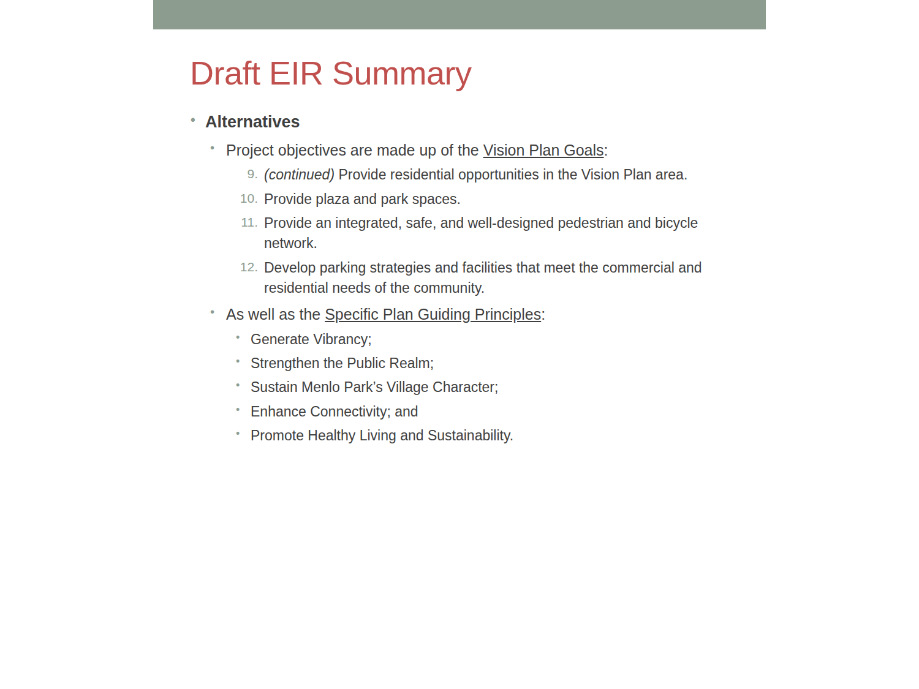Draft EIR Summary
Alternatives
Project objectives are made up of the Vision Plan Goals:
9.(continued) Provide residential opportunities in the Vision Plan area.
10. Provide plaza and park spaces.
11. Provide an integrated, safe, and well-designed pedestrian and bicycle network.
12. Develop parking strategies and facilities that meet the commercial and residential needs of the community.
As well as the Specific Plan Guiding Principles:
Generate Vibrancy;
Strengthen the Public Realm;
Sustain Menlo Park’s Village Character;
Enhance Connectivity; and
Promote Healthy Living and Sustainability.